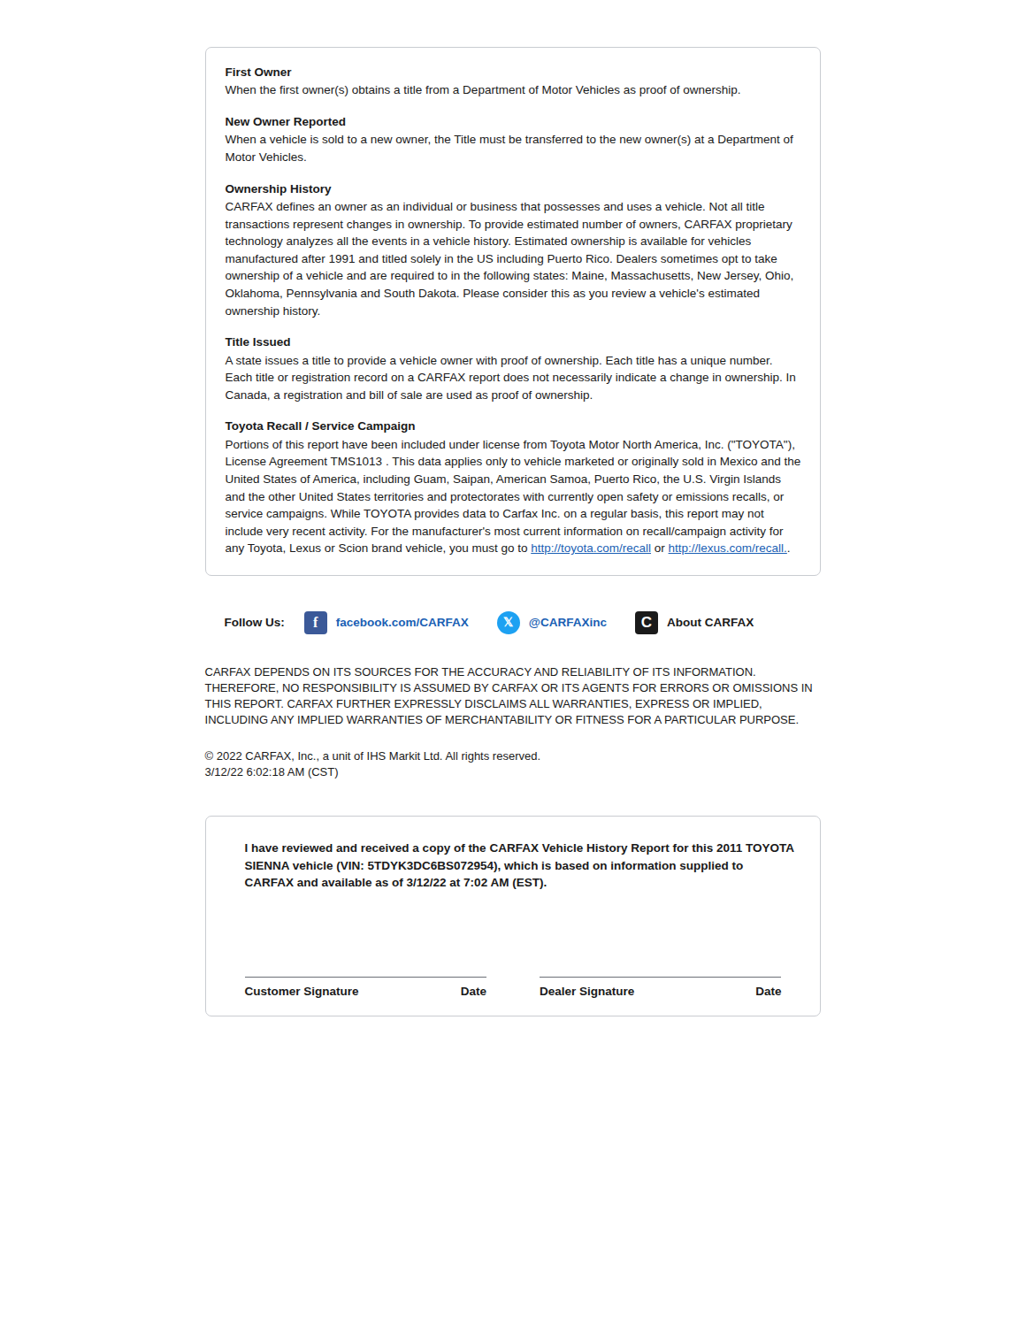First Owner
When the first owner(s) obtains a title from a Department of Motor Vehicles as proof of ownership.
New Owner Reported
When a vehicle is sold to a new owner, the Title must be transferred to the new owner(s) at a Department of Motor Vehicles.
Ownership History
CARFAX defines an owner as an individual or business that possesses and uses a vehicle. Not all title transactions represent changes in ownership. To provide estimated number of owners, CARFAX proprietary technology analyzes all the events in a vehicle history. Estimated ownership is available for vehicles manufactured after 1991 and titled solely in the US including Puerto Rico. Dealers sometimes opt to take ownership of a vehicle and are required to in the following states: Maine, Massachusetts, New Jersey, Ohio, Oklahoma, Pennsylvania and South Dakota. Please consider this as you review a vehicle's estimated ownership history.
Title Issued
A state issues a title to provide a vehicle owner with proof of ownership. Each title has a unique number. Each title or registration record on a CARFAX report does not necessarily indicate a change in ownership. In Canada, a registration and bill of sale are used as proof of ownership.
Toyota Recall / Service Campaign
Portions of this report have been included under license from Toyota Motor North America, Inc. ("TOYOTA"), License Agreement TMS1013 . This data applies only to vehicle marketed or originally sold in Mexico and the United States of America, including Guam, Saipan, American Samoa, Puerto Rico, the U.S. Virgin Islands and the other United States territories and protectorates with currently open safety or emissions recalls, or service campaigns. While TOYOTA provides data to Carfax Inc. on a regular basis, this report may not include very recent activity. For the manufacturer's most current information on recall/campaign activity for any Toyota, Lexus or Scion brand vehicle, you must go to http://toyota.com/recall or http://lexus.com/recall..
Follow Us: f facebook.com/CARFAX 𝕏 @CARFAXinc C About CARFAX
CARFAX depends on its sources for the accuracy and reliability of its information. Therefore, no responsibility is assumed by CARFAX or its agents for errors or omissions in this report. CARFAX further expressly disclaims all warranties, express or implied, including any implied warranties of merchantability or fitness for a particular purpose.
© 2022 CARFAX, Inc., a unit of IHS Markit Ltd. All rights reserved.
3/12/22 6:02:18 AM (CST)
I have reviewed and received a copy of the CARFAX Vehicle History Report for this 2011 TOYOTA SIENNA vehicle (VIN: 5TDYK3DC6BS072954), which is based on information supplied to CARFAX and available as of 3/12/22 at 7:02 AM (EST).
Customer Signature Date
Dealer Signature Date